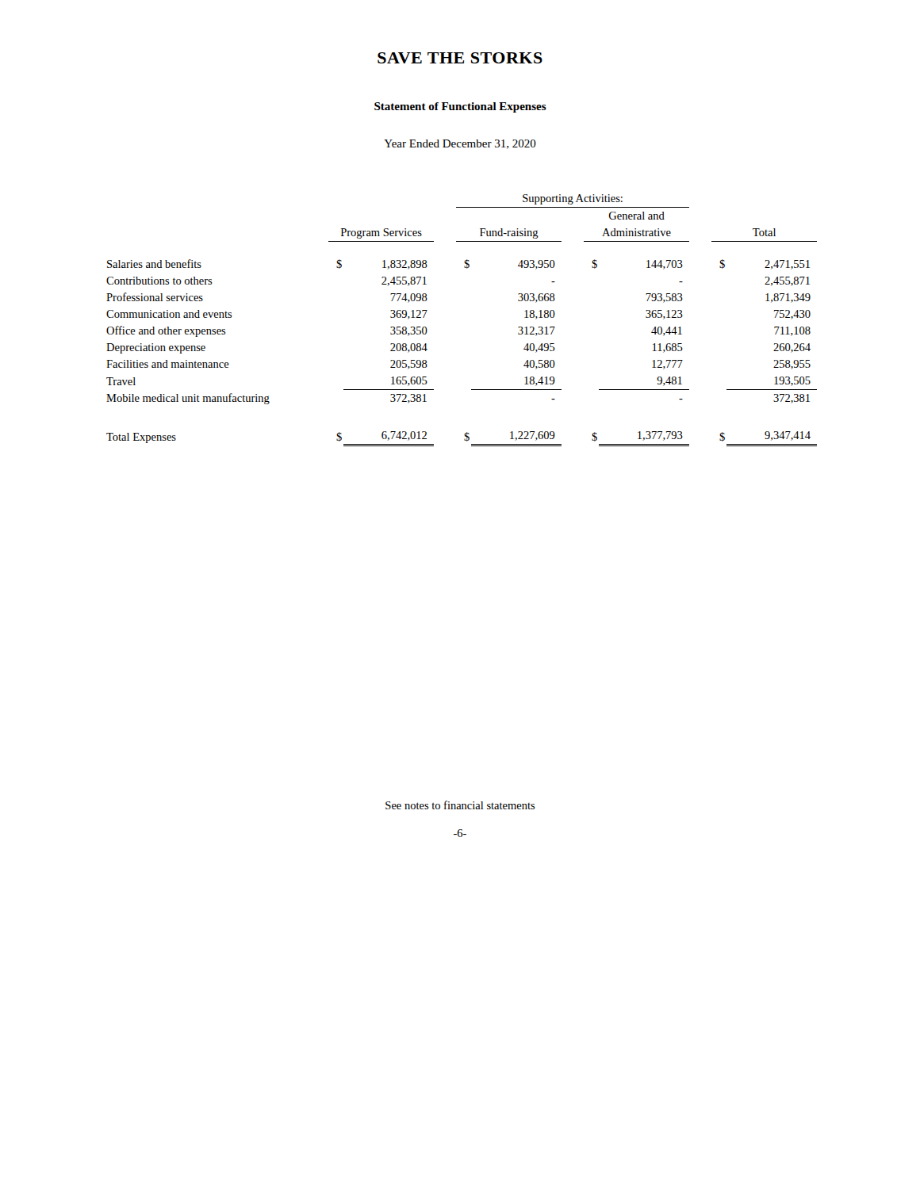SAVE THE STORKS
Statement of Functional Expenses
Year Ended December 31, 2020
| | | | | Supporting Activities: | | | |
| | | | | | | | General and | | | |
| | Program Services | | Fund-raising | | Administrative | | Total |
| Salaries and benefits | $ | 1,832,898 | | $ | 493,950 | | $ | 144,703 | | $ | 2,471,551 |
| Contributions to others | | 2,455,871 | | | - | | | - | | | 2,455,871 |
| Professional services | | 774,098 | | | 303,668 | | | 793,583 | | | 1,871,349 |
| Communication and events | | 369,127 | | | 18,180 | | | 365,123 | | | 752,430 |
| Office and other expenses | | 358,350 | | | 312,317 | | | 40,441 | | | 711,108 |
| Depreciation expense | | 208,084 | | | 40,495 | | | 11,685 | | | 260,264 |
| Facilities and maintenance | | 205,598 | | | 40,580 | | | 12,777 | | | 258,955 |
| Travel | | 165,605 | | | 18,419 | | | 9,481 | | | 193,505 |
| Mobile medical unit manufacturing | | 372,381 | | | - | | | - | | | 372,381 |
| Total Expenses | $ | 6,742,012 | | $ | 1,227,609 | | $ | 1,377,793 | | $ | 9,347,414 |
See notes to financial statements
-6-